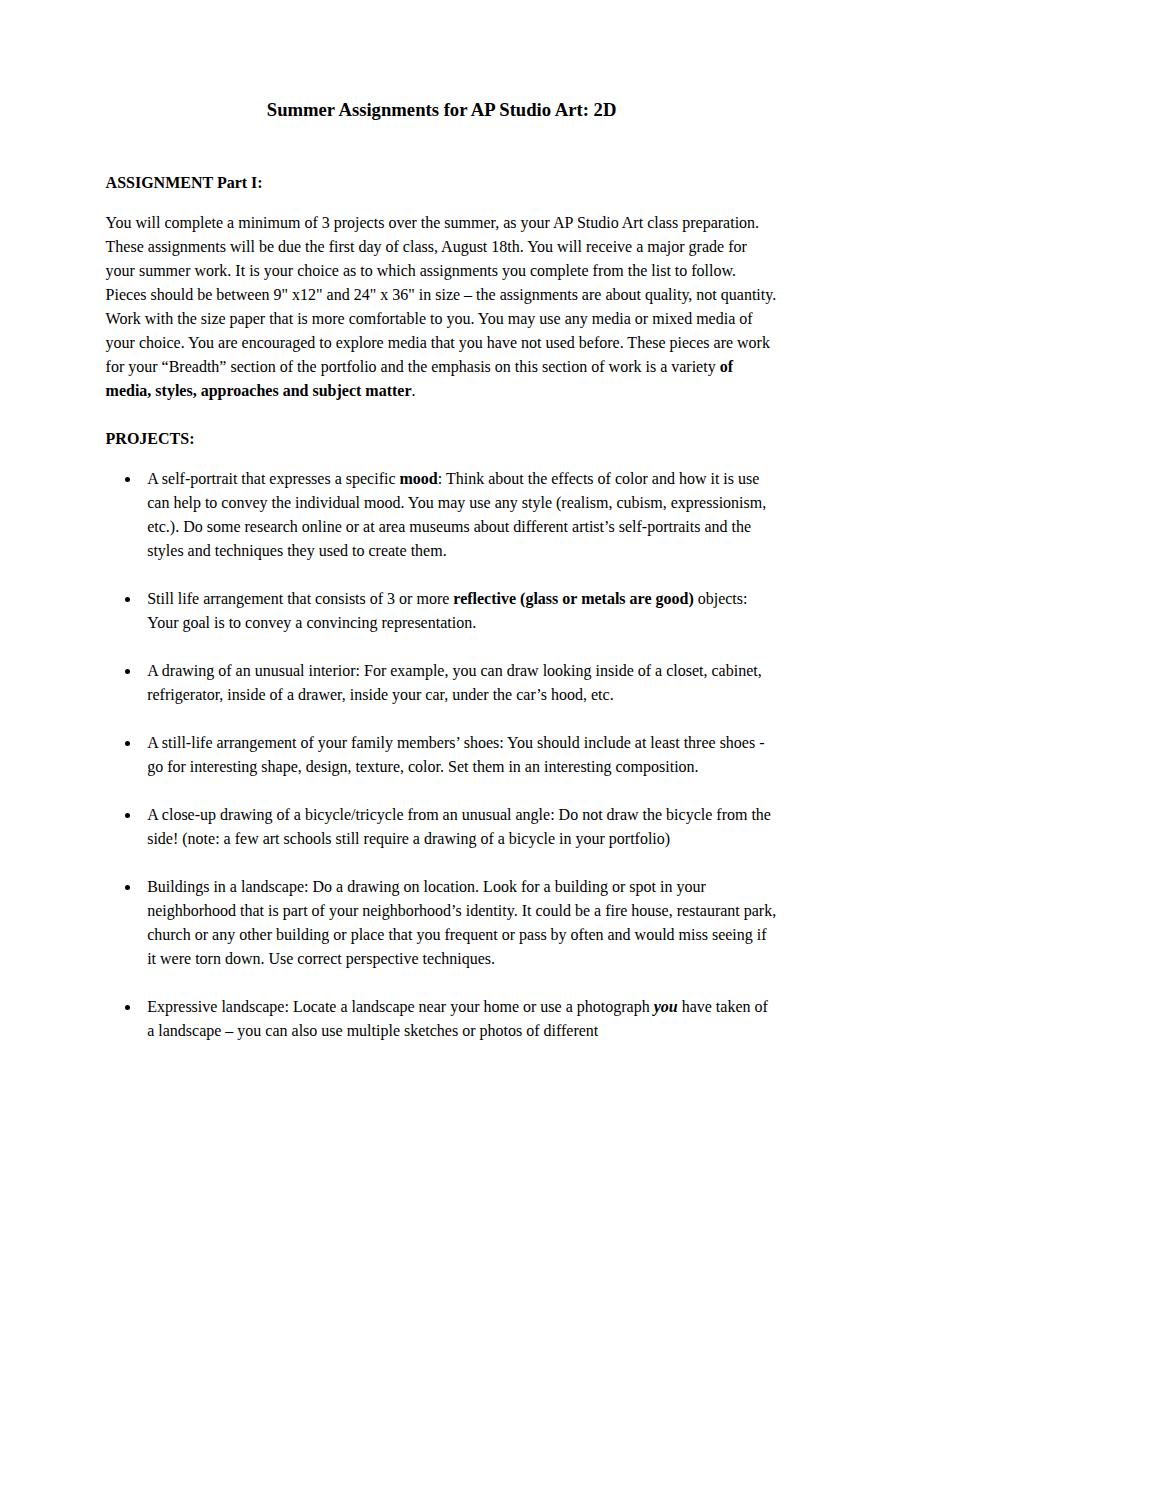Summer Assignments for AP Studio Art: 2D
ASSIGNMENT Part I:
You will complete a minimum of 3 projects over the summer, as your AP Studio Art class preparation. These assignments will be due the first day of class, August 18th. You will receive a major grade for your summer work. It is your choice as to which assignments you complete from the list to follow. Pieces should be between 9" x12" and 24" x 36" in size – the assignments are about quality, not quantity. Work with the size paper that is more comfortable to you. You may use any media or mixed media of your choice. You are encouraged to explore media that you have not used before. These pieces are work for your “Breadth” section of the portfolio and the emphasis on this section of work is a variety of media, styles, approaches and subject matter.
PROJECTS:
A self-portrait that expresses a specific mood: Think about the effects of color and how it is use can help to convey the individual mood. You may use any style (realism, cubism, expressionism, etc.). Do some research online or at area museums about different artist’s self-portraits and the styles and techniques they used to create them.
Still life arrangement that consists of 3 or more reflective (glass or metals are good) objects: Your goal is to convey a convincing representation.
A drawing of an unusual interior: For example, you can draw looking inside of a closet, cabinet, refrigerator, inside of a drawer, inside your car, under the car’s hood, etc.
A still-life arrangement of your family members’ shoes: You should include at least three shoes - go for interesting shape, design, texture, color. Set them in an interesting composition.
A close-up drawing of a bicycle/tricycle from an unusual angle: Do not draw the bicycle from the side! (note: a few art schools still require a drawing of a bicycle in your portfolio)
Buildings in a landscape: Do a drawing on location. Look for a building or spot in your neighborhood that is part of your neighborhood’s identity. It could be a fire house, restaurant park, church or any other building or place that you frequent or pass by often and would miss seeing if it were torn down. Use correct perspective techniques.
Expressive landscape: Locate a landscape near your home or use a photograph you have taken of a landscape – you can also use multiple sketches or photos of different